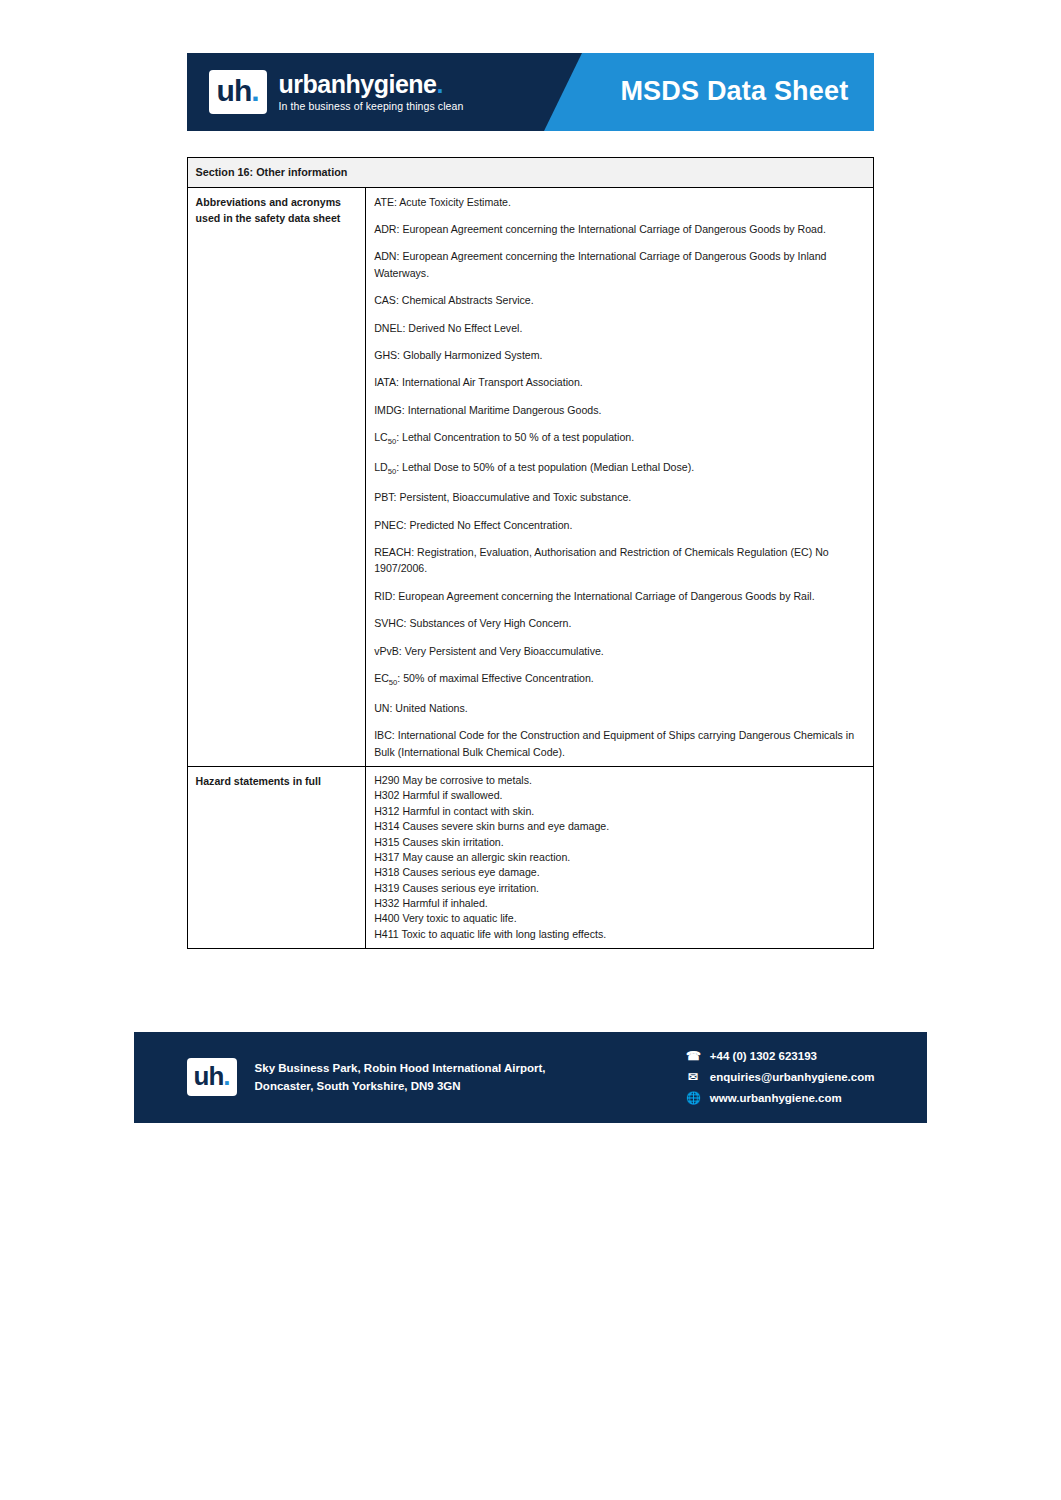uh.
urbanhygiene.
In the business of keeping things clean
MSDS Data Sheet
| Section 16: Other information |
| --- |
| Abbreviations and acronyms used in the safety data sheet | ATE: Acute Toxicity Estimate. ADR: European Agreement concerning the International Carriage of Dangerous Goods by Road. ADN: European Agreement concerning the International Carriage of Dangerous Goods by Inland Waterways. CAS: Chemical Abstracts Service. DNEL: Derived No Effect Level. GHS: Globally Harmonized System. IATA: International Air Transport Association. IMDG: International Maritime Dangerous Goods. LC 50 : Lethal Concentration to 50 % of a test population. LD 50 : Lethal Dose to 50% of a test population (Median Lethal Dose). PBT: Persistent, Bioaccumulative and Toxic substance. PNEC: Predicted No Effect Concentration. REACH: Registration, Evaluation, Authorisation and Restriction of Chemicals Regulation (EC) No 1907/2006. RID: European Agreement concerning the International Carriage of Dangerous Goods by Rail. SVHC: Substances of Very High Concern. vPvB: Very Persistent and Very Bioaccumulative. EC 50 : 50% of maximal Effective Concentration. UN: United Nations. IBC: International Code for the Construction and Equipment of Ships carrying Dangerous Chemicals in Bulk (International Bulk Chemical Code). |
| Hazard statements in full | H290 May be corrosive to metals. H302 Harmful if swallowed. H312 Harmful in contact with skin. H314 Causes severe skin burns and eye damage. H315 Causes skin irritation. H317 May cause an allergic skin reaction. H318 Causes serious eye damage. H319 Causes serious eye irritation. H332 Harmful if inhaled. H400 Very toxic to aquatic life. H411 Toxic to aquatic life with long lasting effects. |
uh.
Sky Business Park, Robin Hood International Airport,
Doncaster, South Yorkshire, DN9 3GN
☎+44 (0) 1302 623193
✉enquiries@urbanhygiene.com
🌐www.urbanhygiene.com